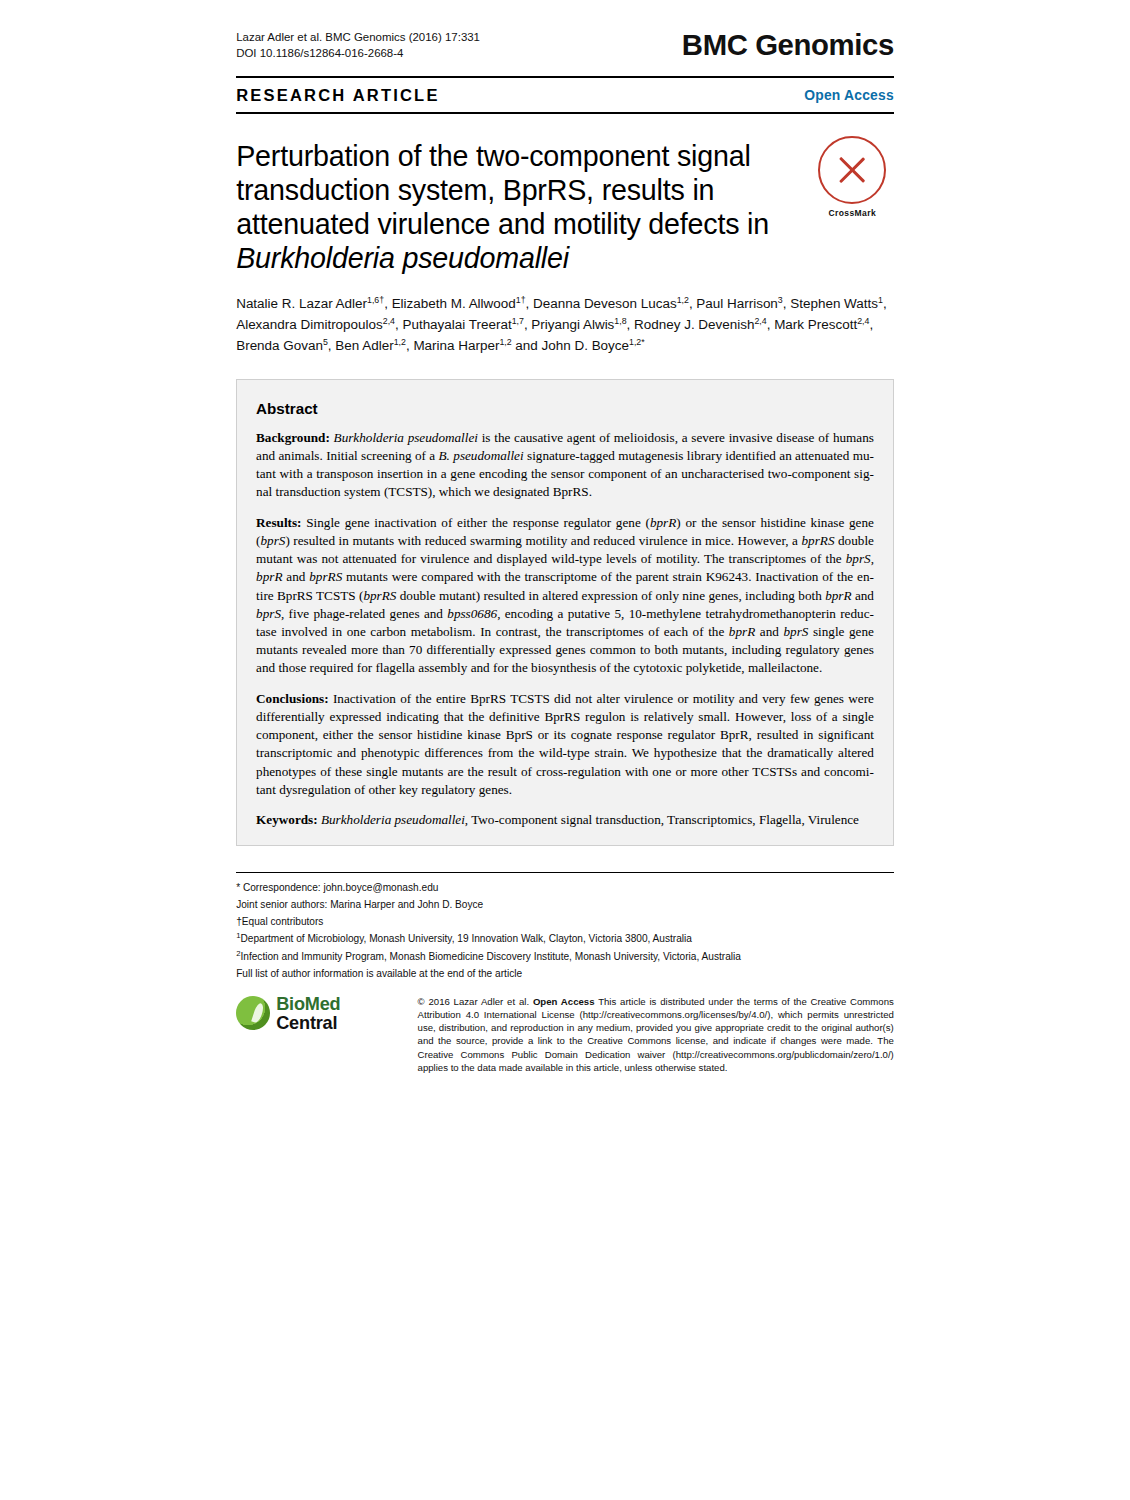Lazar Adler et al. BMC Genomics (2016) 17:331 DOI 10.1186/s12864-016-2668-4
BMC Genomics
Research Article
Open Access
CrossMark
Perturbation of the two-component signal transduction system, BprRS, results in attenuated virulence and motility defects in Burkholderia pseudomallei
Natalie R. Lazar Adler1,6†, Elizabeth M. Allwood1†, Deanna Deveson Lucas1,2, Paul Harrison3, Stephen Watts1, Alexandra Dimitropoulos2,4, Puthayalai Treerat1,7, Priyangi Alwis1,8, Rodney J. Devenish2,4, Mark Prescott2,4, Brenda Govan5, Ben Adler1,2, Marina Harper1,2 and John D. Boyce1,2*
Abstract
Background: Burkholderia pseudomallei is the causative agent of melioidosis, a severe invasive disease of humans and animals. Initial screening of a B. pseudomallei signature-tagged mutagenesis library identified an attenuated mutant with a transposon insertion in a gene encoding the sensor component of an uncharacterised two-component signal transduction system (TCSTS), which we designated BprRS.
Results: Single gene inactivation of either the response regulator gene (bprR) or the sensor histidine kinase gene (bprS) resulted in mutants with reduced swarming motility and reduced virulence in mice. However, a bprRS double mutant was not attenuated for virulence and displayed wild-type levels of motility. The transcriptomes of the bprS, bprR and bprRS mutants were compared with the transcriptome of the parent strain K96243. Inactivation of the entire BprRS TCSTS (bprRS double mutant) resulted in altered expression of only nine genes, including both bprR and bprS, five phage-related genes and bpss0686, encoding a putative 5, 10-methylene tetrahydromethanopterin reductase involved in one carbon metabolism. In contrast, the transcriptomes of each of the bprR and bprS single gene mutants revealed more than 70 differentially expressed genes common to both mutants, including regulatory genes and those required for flagella assembly and for the biosynthesis of the cytotoxic polyketide, malleilactone.
Conclusions: Inactivation of the entire BprRS TCSTS did not alter virulence or motility and very few genes were differentially expressed indicating that the definitive BprRS regulon is relatively small. However, loss of a single component, either the sensor histidine kinase BprS or its cognate response regulator BprR, resulted in significant transcriptomic and phenotypic differences from the wild-type strain. We hypothesize that the dramatically altered phenotypes of these single mutants are the result of cross-regulation with one or more other TCSTSs and concomitant dysregulation of other key regulatory genes.
Keywords: Burkholderia pseudomallei, Two-component signal transduction, Transcriptomics, Flagella, Virulence
* Correspondence: john.boyce@monash.edu
Joint senior authors: Marina Harper and John D. Boyce
†Equal contributors
1Department of Microbiology, Monash University, 19 Innovation Walk, Clayton, Victoria 3800, Australia
2Infection and Immunity Program, Monash Biomedicine Discovery Institute, Monash University, Victoria, Australia
Full list of author information is available at the end of the article
BioMed Central
© 2016 Lazar Adler et al. Open Access This article is distributed under the terms of the Creative Commons Attribution 4.0 International License (http://creativecommons.org/licenses/by/4.0/), which permits unrestricted use, distribution, and reproduction in any medium, provided you give appropriate credit to the original author(s) and the source, provide a link to the Creative Commons license, and indicate if changes were made. The Creative Commons Public Domain Dedication waiver (http://creativecommons.org/publicdomain/zero/1.0/) applies to the data made available in this article, unless otherwise stated.